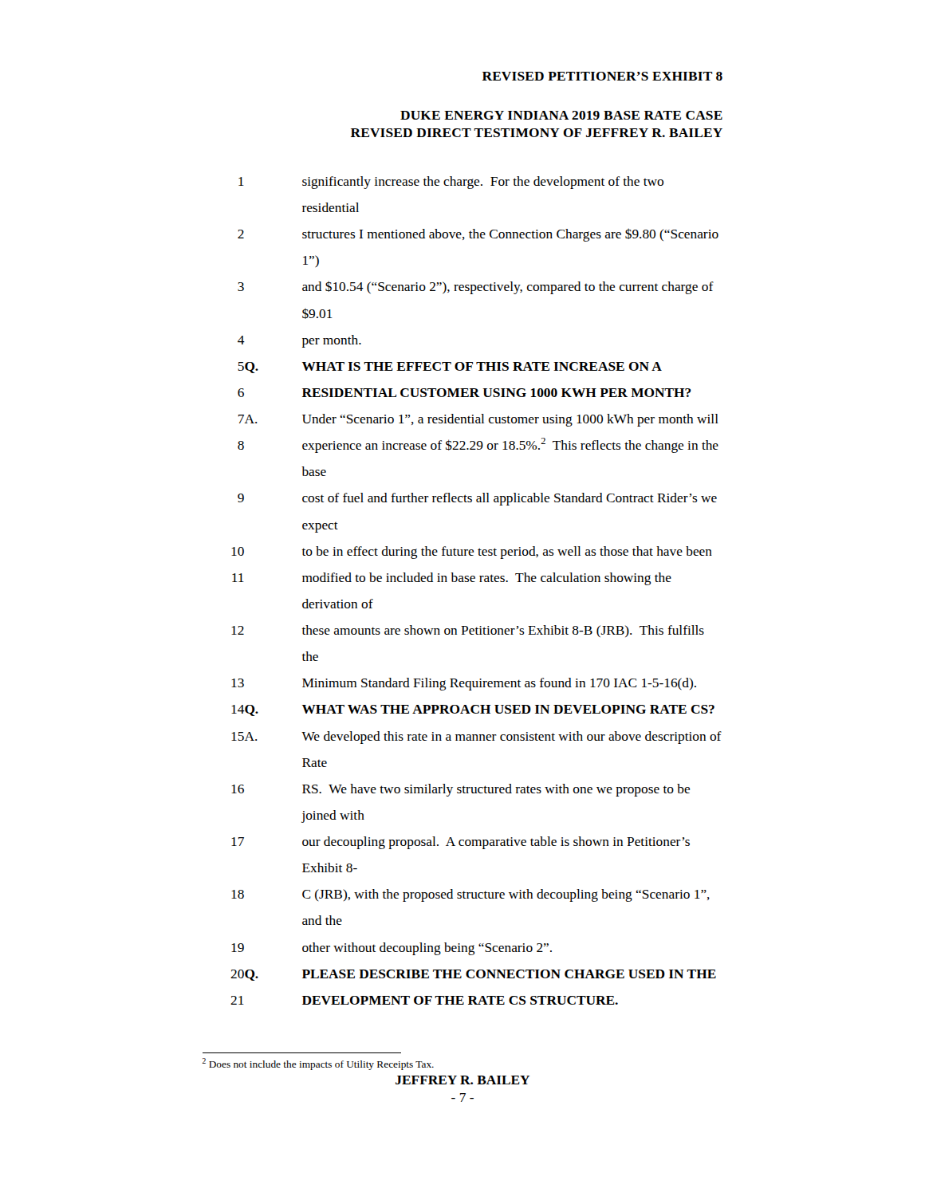REVISED PETITIONER’S EXHIBIT 8
DUKE ENERGY INDIANA 2019 BASE RATE CASE
REVISED DIRECT TESTIMONY OF JEFFREY R. BAILEY
| 1 | | significantly increase the charge. For the development of the two residential |
| 2 | | structures I mentioned above, the Connection Charges are $9.80 (“Scenario 1”) |
| 3 | | and $10.54 (“Scenario 2”), respectively, compared to the current charge of $9.01 |
| 4 | | per month. |
| 5 | Q. | WHAT IS THE EFFECT OF THIS RATE INCREASE ON A |
| 6 | | RESIDENTIAL CUSTOMER USING 1000 KWH PER MONTH? |
| 7 | A. | Under “Scenario 1”, a residential customer using 1000 kWh per month will |
| 8 | | experience an increase of $22.29 or 18.5%. 2 This reflects the change in the base |
| 9 | | cost of fuel and further reflects all applicable Standard Contract Rider’s we expect |
| 10 | | to be in effect during the future test period, as well as those that have been |
| 11 | | modified to be included in base rates. The calculation showing the derivation of |
| 12 | | these amounts are shown on Petitioner’s Exhibit 8-B (JRB). This fulfills the |
| 13 | | Minimum Standard Filing Requirement as found in 170 IAC 1-5-16(d). |
| 14 | Q. | WHAT WAS THE APPROACH USED IN DEVELOPING RATE CS? |
| 15 | A. | We developed this rate in a manner consistent with our above description of Rate |
| 16 | | RS. We have two similarly structured rates with one we propose to be joined with |
| 17 | | our decoupling proposal. A comparative table is shown in Petitioner’s Exhibit 8- |
| 18 | | C (JRB), with the proposed structure with decoupling being “Scenario 1”, and the |
| 19 | | other without decoupling being “Scenario 2”. |
| 20 | Q. | PLEASE DESCRIBE THE CONNECTION CHARGE USED IN THE |
| 21 | | DEVELOPMENT OF THE RATE CS STRUCTURE. |
2 Does not include the impacts of Utility Receipts Tax.
JEFFREY R. BAILEY
- 7 -